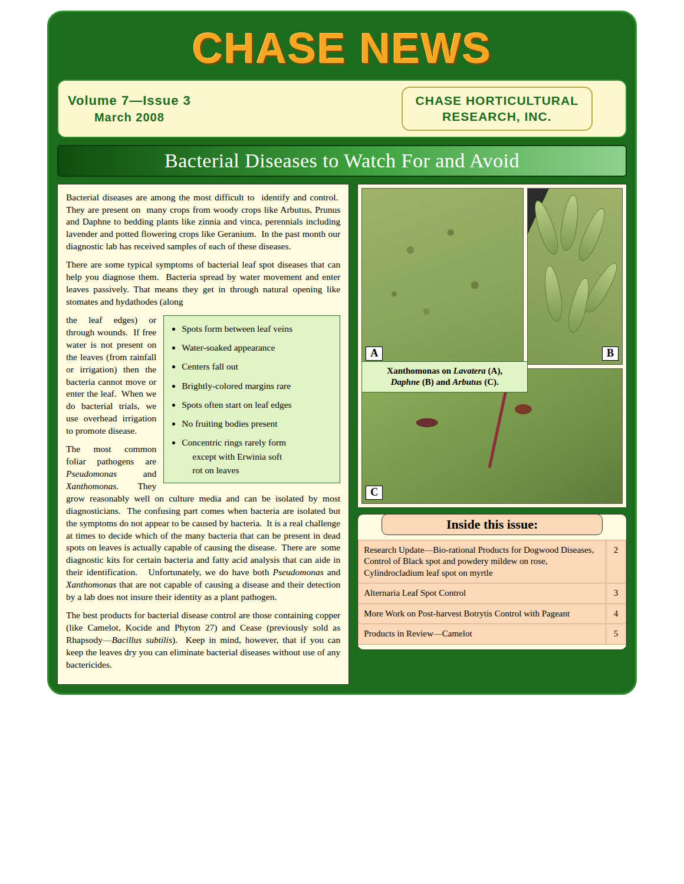CHASE NEWS
Volume 7—Issue 3 March 2008
CHASE HORTICULTURAL
RESEARCH, INC.
Bacterial Diseases to Watch For and Avoid
Bacterial diseases are among the most difficult to identify and control. They are present on many crops from woody crops like Arbutus, Prunus and Daphne to bedding plants like zinnia and vinca, perennials including lavender and potted flowering crops like Geranium. In the past month our diagnostic lab has received samples of each of these diseases.
There are some typical symptoms of bacterial leaf spot diseases that can help you diagnose them. Bacteria spread by water movement and enter leaves passively. That means they get in through natural opening like stomates and hydathodes (along
Spots form between leaf veins
Water-soaked appearance
Centers fall out
Brightly-colored margins rare
Spots often start on leaf edges
No fruiting bodies present
Concentric rings rarely form except with Erwinia soft rot on leaves
the leaf edges) or through wounds. If free water is not present on the leaves (from rainfall or irrigation) then the bacteria cannot move or enter the leaf. When we do bacterial trials, we use overhead irrigation to promote disease.
The most common foliar pathogens are Pseudomonas and Xanthomonas. They grow reasonably well on culture media and can be isolated by most diagnosticians. The confusing part comes when bacteria are isolated but the symptoms do not appear to be caused by bacteria. It is a real challenge at times to decide which of the many bacteria that can be present in dead spots on leaves is actually capable of causing the disease. There are some diagnostic kits for certain bacteria and fatty acid analysis that can aide in their identification. Unfortunately, we do have both Pseudomonas and Xanthomonas that are not capable of causing a disease and their detection by a lab does not insure their identity as a plant pathogen.
The best products for bacterial disease control are those containing copper (like Camelot, Kocide and Phyton 27) and Cease (previously sold as Rhapsody—Bacillus subtilis). Keep in mind, however, that if you can keep the leaves dry you can eliminate bacterial diseases without use of any bactericides.
A
B
C
Xanthomonas on Lavatera (A),
Daphne (B) and Arbutus (C).
Inside this issue:
| Research Update—Bio-rational Products for Dogwood Diseases, Control of Black spot and powdery mildew on rose, Cylindrocladium leaf spot on myrtle | 2 |
| Alternaria Leaf Spot Control | 3 |
| More Work on Post-harvest Botrytis Control with Pageant | 4 |
| Products in Review—Camelot | 5 |